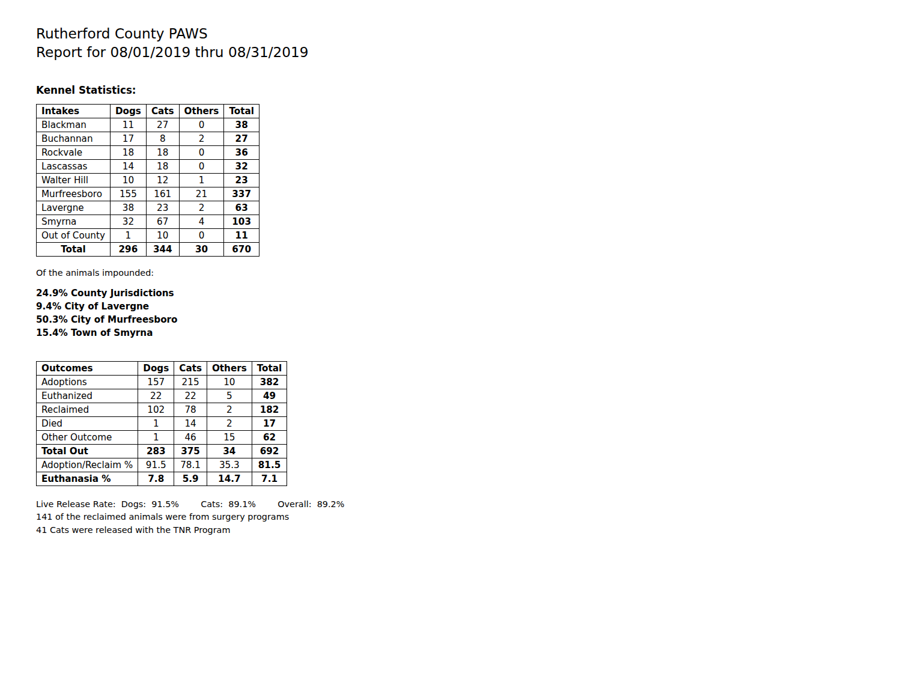Rutherford County PAWS
Report for 08/01/2019 thru 08/31/2019
Kennel Statistics:
| Intakes | Dogs | Cats | Others | Total |
| --- | --- | --- | --- | --- |
| Blackman | 11 | 27 | 0 | 38 |
| Buchannan | 17 | 8 | 2 | 27 |
| Rockvale | 18 | 18 | 0 | 36 |
| Lascassas | 14 | 18 | 0 | 32 |
| Walter Hill | 10 | 12 | 1 | 23 |
| Murfreesboro | 155 | 161 | 21 | 337 |
| Lavergne | 38 | 23 | 2 | 63 |
| Smyrna | 32 | 67 | 4 | 103 |
| Out of County | 1 | 10 | 0 | 11 |
| Total | 296 | 344 | 30 | 670 |
Of the animals impounded:
24.9% County Jurisdictions
9.4% City of Lavergne
50.3% City of Murfreesboro
15.4% Town of Smyrna
| Outcomes | Dogs | Cats | Others | Total |
| --- | --- | --- | --- | --- |
| Adoptions | 157 | 215 | 10 | 382 |
| Euthanized | 22 | 22 | 5 | 49 |
| Reclaimed | 102 | 78 | 2 | 182 |
| Died | 1 | 14 | 2 | 17 |
| Other Outcome | 1 | 46 | 15 | 62 |
| Total Out | 283 | 375 | 34 | 692 |
| Adoption/Reclaim % | 91.5 | 78.1 | 35.3 | 81.5 |
| Euthanasia % | 7.8 | 5.9 | 14.7 | 7.1 |
Live Release Rate: Dogs: 91.5% Cats: 89.1% Overall: 89.2%
141 of the reclaimed animals were from surgery programs
41 Cats were released with the TNR Program